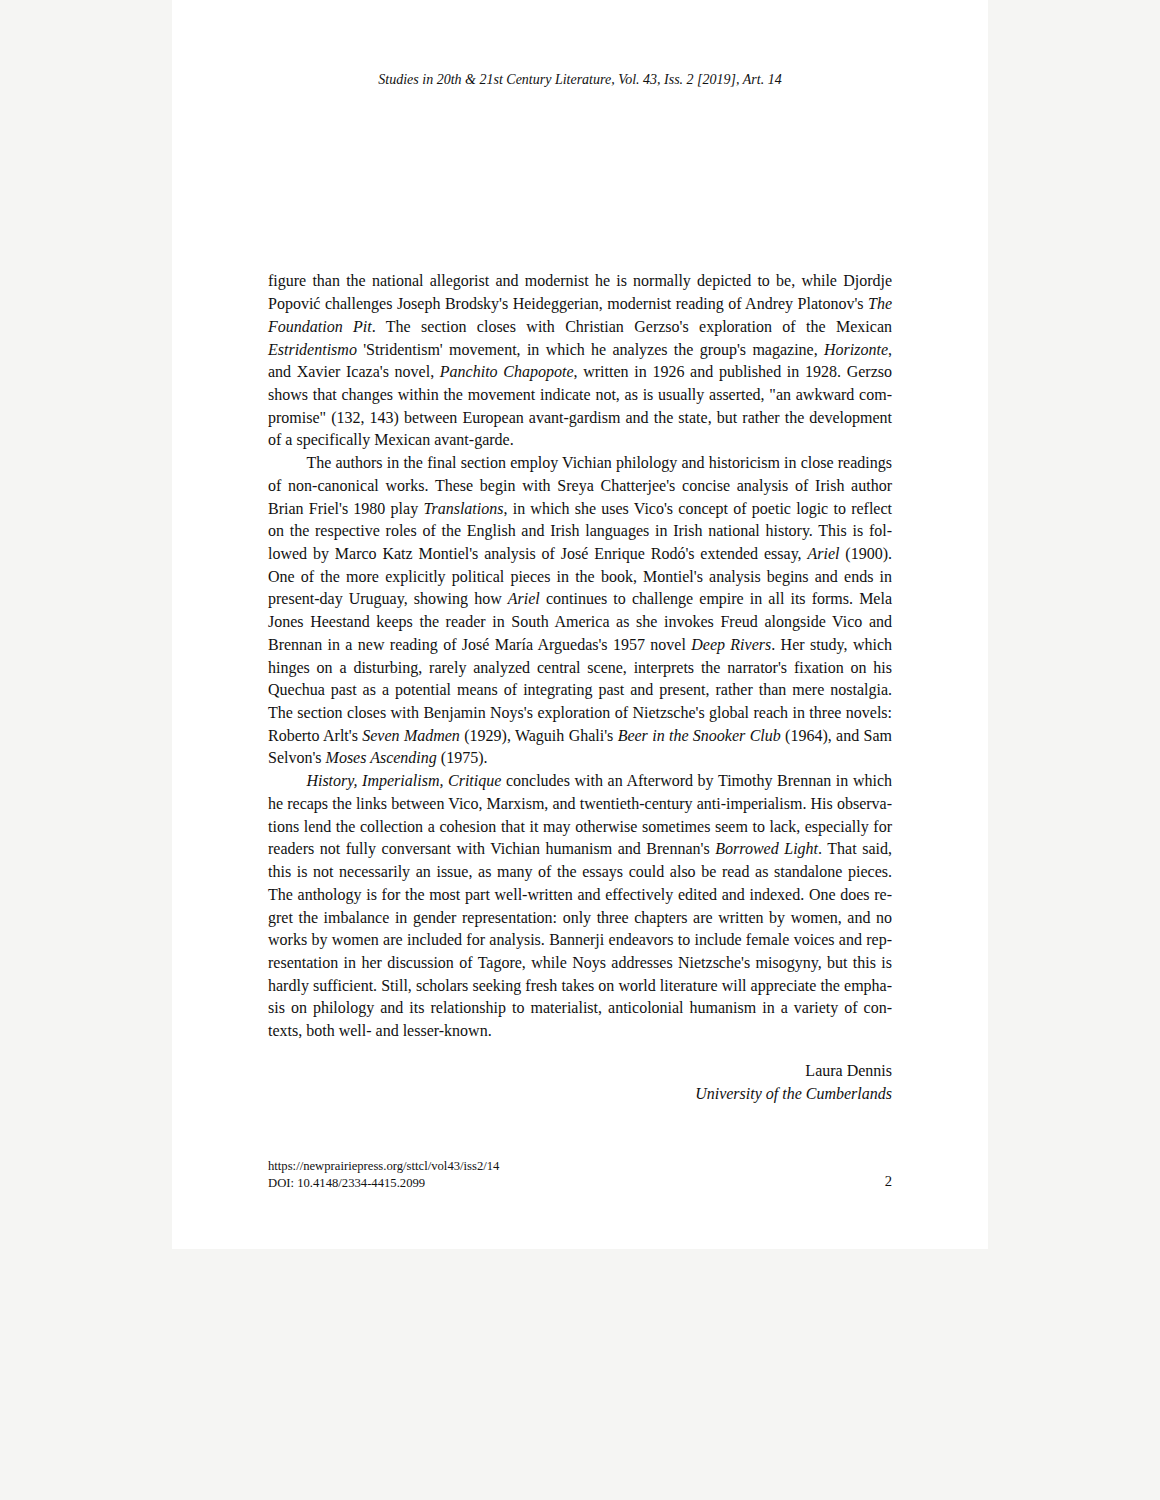Studies in 20th & 21st Century Literature, Vol. 43, Iss. 2 [2019], Art. 14
figure than the national allegorist and modernist he is normally depicted to be, while Djordje Popović challenges Joseph Brodsky's Heideggerian, modernist reading of Andrey Platonov's The Foundation Pit. The section closes with Christian Gerzso's exploration of the Mexican Estridentismo 'Stridentism' movement, in which he analyzes the group's magazine, Horizonte, and Xavier Icaza's novel, Panchito Chapopote, written in 1926 and published in 1928. Gerzso shows that changes within the movement indicate not, as is usually asserted, "an awkward compromise" (132, 143) between European avant-gardism and the state, but rather the development of a specifically Mexican avant-garde.
The authors in the final section employ Vichian philology and historicism in close readings of non-canonical works. These begin with Sreya Chatterjee's concise analysis of Irish author Brian Friel's 1980 play Translations, in which she uses Vico's concept of poetic logic to reflect on the respective roles of the English and Irish languages in Irish national history. This is followed by Marco Katz Montiel's analysis of José Enrique Rodó's extended essay, Ariel (1900). One of the more explicitly political pieces in the book, Montiel's analysis begins and ends in present-day Uruguay, showing how Ariel continues to challenge empire in all its forms. Mela Jones Heestand keeps the reader in South America as she invokes Freud alongside Vico and Brennan in a new reading of José María Arguedas's 1957 novel Deep Rivers. Her study, which hinges on a disturbing, rarely analyzed central scene, interprets the narrator's fixation on his Quechua past as a potential means of integrating past and present, rather than mere nostalgia. The section closes with Benjamin Noys's exploration of Nietzsche's global reach in three novels: Roberto Arlt's Seven Madmen (1929), Waguih Ghali's Beer in the Snooker Club (1964), and Sam Selvon's Moses Ascending (1975).
History, Imperialism, Critique concludes with an Afterword by Timothy Brennan in which he recaps the links between Vico, Marxism, and twentieth-century anti-imperialism. His observations lend the collection a cohesion that it may otherwise sometimes seem to lack, especially for readers not fully conversant with Vichian humanism and Brennan's Borrowed Light. That said, this is not necessarily an issue, as many of the essays could also be read as standalone pieces. The anthology is for the most part well-written and effectively edited and indexed. One does regret the imbalance in gender representation: only three chapters are written by women, and no works by women are included for analysis. Bannerji endeavors to include female voices and representation in her discussion of Tagore, while Noys addresses Nietzsche's misogyny, but this is hardly sufficient. Still, scholars seeking fresh takes on world literature will appreciate the emphasis on philology and its relationship to materialist, anticolonial humanism in a variety of contexts, both well- and lesser-known.
Laura Dennis
University of the Cumberlands
https://newprairiepress.org/sttcl/vol43/iss2/14
DOI: 10.4148/2334-4415.2099
2